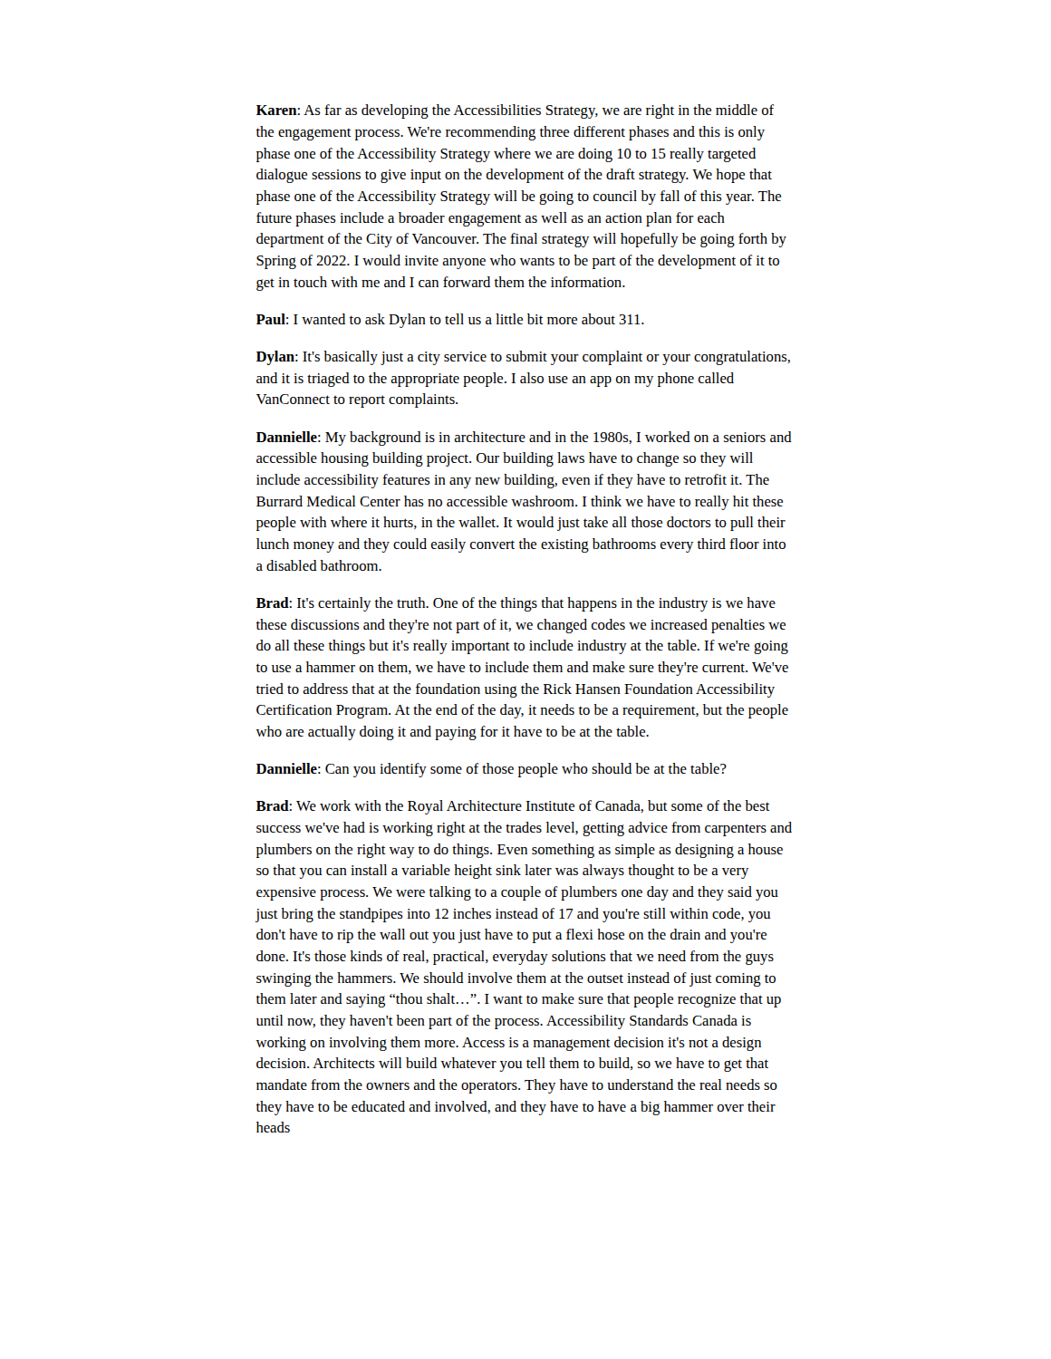Karen: As far as developing the Accessibilities Strategy, we are right in the middle of the engagement process. We're recommending three different phases and this is only phase one of the Accessibility Strategy where we are doing 10 to 15 really targeted dialogue sessions to give input on the development of the draft strategy. We hope that phase one of the Accessibility Strategy will be going to council by fall of this year. The future phases include a broader engagement as well as an action plan for each department of the City of Vancouver. The final strategy will hopefully be going forth by Spring of 2022. I would invite anyone who wants to be part of the development of it to get in touch with me and I can forward them the information.
Paul: I wanted to ask Dylan to tell us a little bit more about 311.
Dylan: It's basically just a city service to submit your complaint or your congratulations, and it is triaged to the appropriate people. I also use an app on my phone called VanConnect to report complaints.
Dannielle: My background is in architecture and in the 1980s, I worked on a seniors and accessible housing building project. Our building laws have to change so they will include accessibility features in any new building, even if they have to retrofit it. The Burrard Medical Center has no accessible washroom. I think we have to really hit these people with where it hurts, in the wallet. It would just take all those doctors to pull their lunch money and they could easily convert the existing bathrooms every third floor into a disabled bathroom.
Brad: It's certainly the truth. One of the things that happens in the industry is we have these discussions and they're not part of it, we changed codes we increased penalties we do all these things but it's really important to include industry at the table. If we're going to use a hammer on them, we have to include them and make sure they're current. We've tried to address that at the foundation using the Rick Hansen Foundation Accessibility Certification Program. At the end of the day, it needs to be a requirement, but the people who are actually doing it and paying for it have to be at the table.
Dannielle: Can you identify some of those people who should be at the table?
Brad: We work with the Royal Architecture Institute of Canada, but some of the best success we've had is working right at the trades level, getting advice from carpenters and plumbers on the right way to do things. Even something as simple as designing a house so that you can install a variable height sink later was always thought to be a very expensive process. We were talking to a couple of plumbers one day and they said you just bring the standpipes into 12 inches instead of 17 and you're still within code, you don't have to rip the wall out you just have to put a flexi hose on the drain and you're done. It's those kinds of real, practical, everyday solutions that we need from the guys swinging the hammers. We should involve them at the outset instead of just coming to them later and saying “thou shalt…”. I want to make sure that people recognize that up until now, they haven't been part of the process. Accessibility Standards Canada is working on involving them more. Access is a management decision it's not a design decision. Architects will build whatever you tell them to build, so we have to get that mandate from the owners and the operators. They have to understand the real needs so they have to be educated and involved, and they have to have a big hammer over their heads